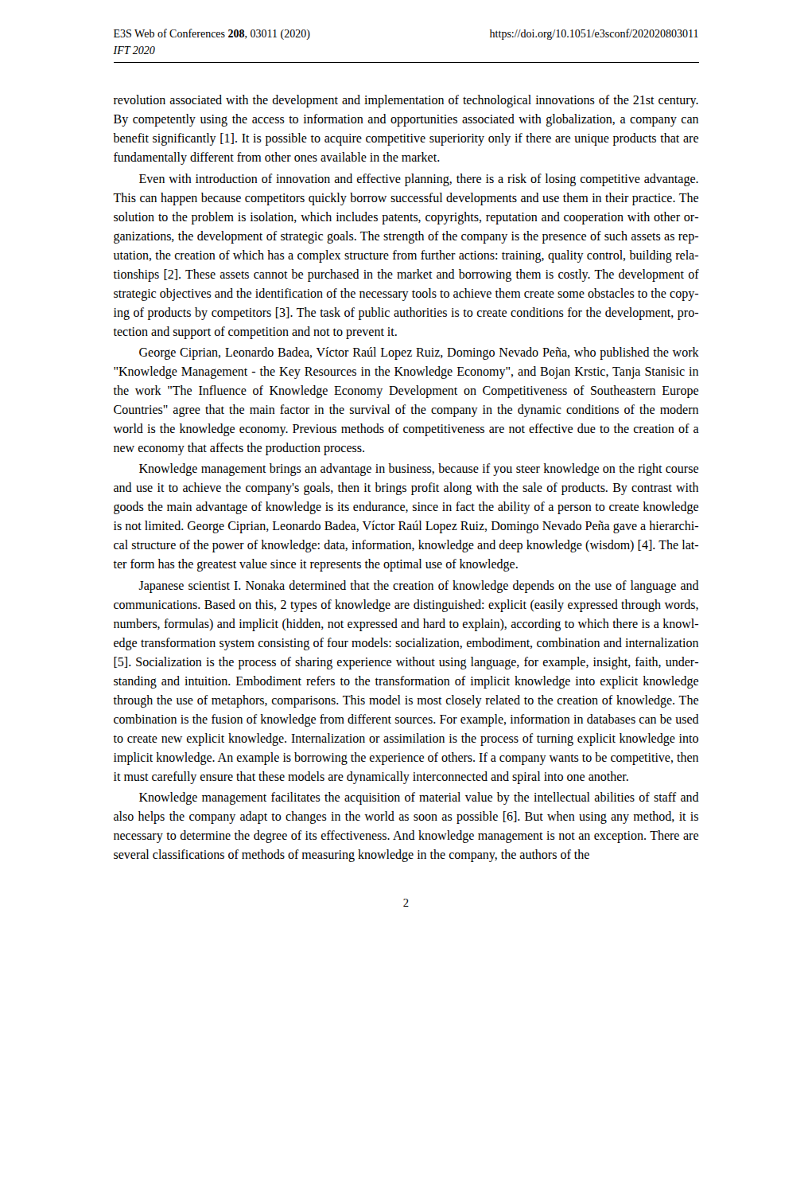E3S Web of Conferences 208, 03011 (2020)
IFT 2020
https://doi.org/10.1051/e3sconf/202020803011
revolution associated with the development and implementation of technological innovations of the 21st century. By competently using the access to information and opportunities associated with globalization, a company can benefit significantly [1]. It is possible to acquire competitive superiority only if there are unique products that are fundamentally different from other ones available in the market.
Even with introduction of innovation and effective planning, there is a risk of losing competitive advantage. This can happen because competitors quickly borrow successful developments and use them in their practice. The solution to the problem is isolation, which includes patents, copyrights, reputation and cooperation with other organizations, the development of strategic goals. The strength of the company is the presence of such assets as reputation, the creation of which has a complex structure from further actions: training, quality control, building relationships [2]. These assets cannot be purchased in the market and borrowing them is costly. The development of strategic objectives and the identification of the necessary tools to achieve them create some obstacles to the copying of products by competitors [3]. The task of public authorities is to create conditions for the development, protection and support of competition and not to prevent it.
George Ciprian, Leonardo Badea, Víctor Raúl Lopez Ruiz, Domingo Nevado Peña, who published the work "Knowledge Management - the Key Resources in the Knowledge Economy", and Bojan Krstic, Tanja Stanisic in the work "The Influence of Knowledge Economy Development on Competitiveness of Southeastern Europe Countries" agree that the main factor in the survival of the company in the dynamic conditions of the modern world is the knowledge economy. Previous methods of competitiveness are not effective due to the creation of a new economy that affects the production process.
Knowledge management brings an advantage in business, because if you steer knowledge on the right course and use it to achieve the company's goals, then it brings profit along with the sale of products. By contrast with goods the main advantage of knowledge is its endurance, since in fact the ability of a person to create knowledge is not limited. George Ciprian, Leonardo Badea, Víctor Raúl Lopez Ruiz, Domingo Nevado Peña gave a hierarchical structure of the power of knowledge: data, information, knowledge and deep knowledge (wisdom) [4]. The latter form has the greatest value since it represents the optimal use of knowledge.
Japanese scientist I. Nonaka determined that the creation of knowledge depends on the use of language and communications. Based on this, 2 types of knowledge are distinguished: explicit (easily expressed through words, numbers, formulas) and implicit (hidden, not expressed and hard to explain), according to which there is a knowledge transformation system consisting of four models: socialization, embodiment, combination and internalization [5]. Socialization is the process of sharing experience without using language, for example, insight, faith, understanding and intuition. Embodiment refers to the transformation of implicit knowledge into explicit knowledge through the use of metaphors, comparisons. This model is most closely related to the creation of knowledge. The combination is the fusion of knowledge from different sources. For example, information in databases can be used to create new explicit knowledge. Internalization or assimilation is the process of turning explicit knowledge into implicit knowledge. An example is borrowing the experience of others. If a company wants to be competitive, then it must carefully ensure that these models are dynamically interconnected and spiral into one another.
Knowledge management facilitates the acquisition of material value by the intellectual abilities of staff and also helps the company adapt to changes in the world as soon as possible [6]. But when using any method, it is necessary to determine the degree of its effectiveness. And knowledge management is not an exception. There are several classifications of methods of measuring knowledge in the company, the authors of the
2